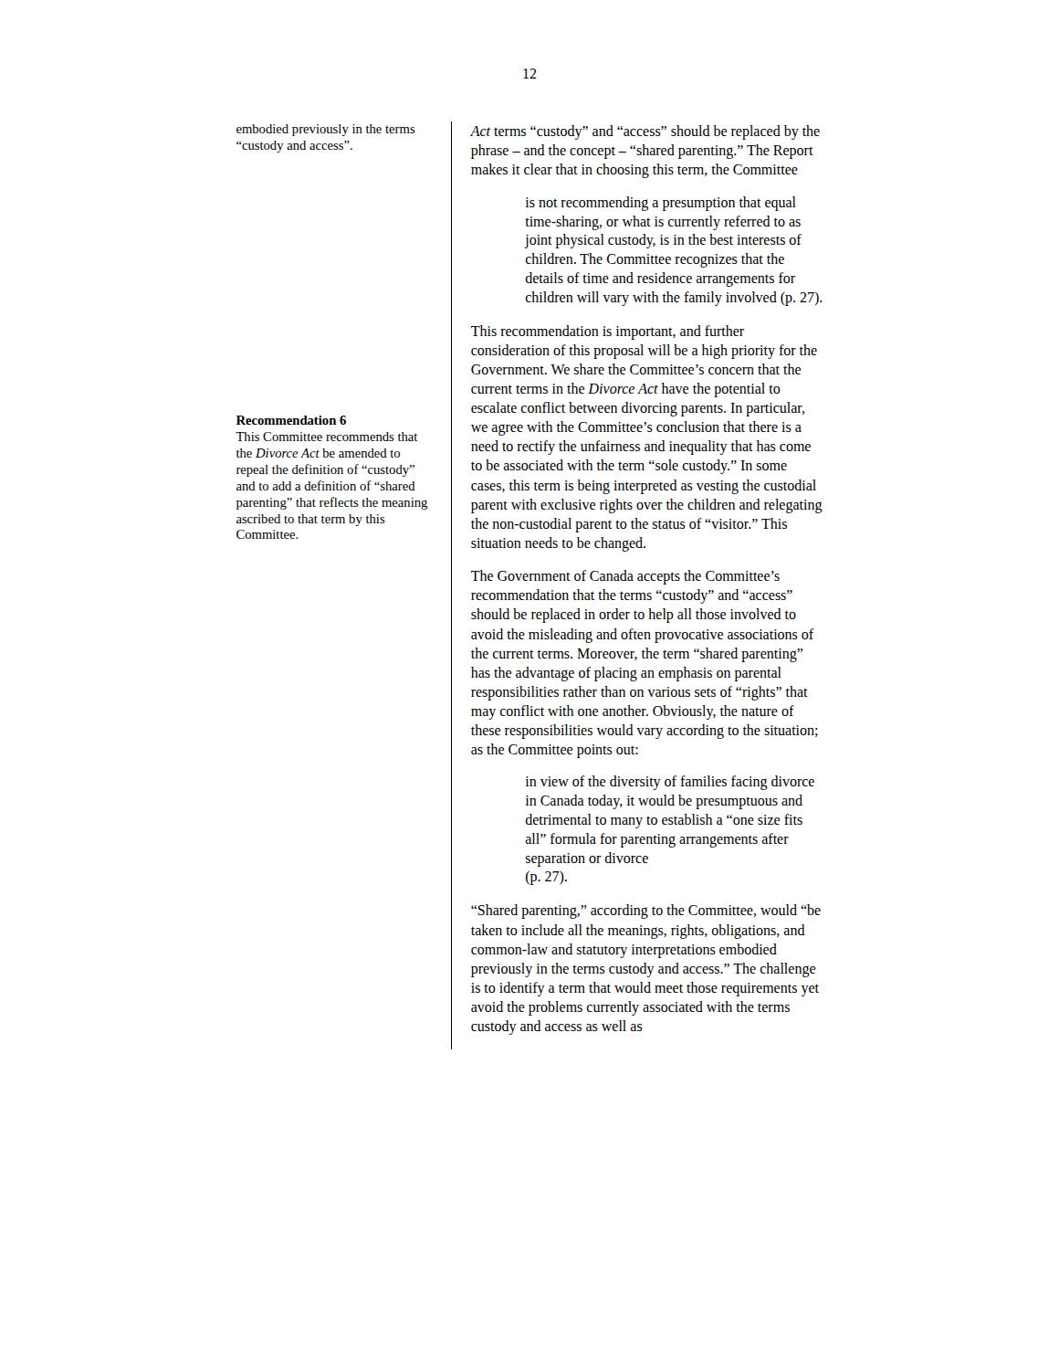12
embodied previously in the terms “custody and access”.
Recommendation 6
This Committee recommends that the Divorce Act be amended to repeal the definition of “custody” and to add a definition of “shared parenting” that reflects the meaning ascribed to that term by this Committee.
Act terms “custody” and “access” should be replaced by the phrase – and the concept – “shared parenting.” The Report makes it clear that in choosing this term, the Committee
is not recommending a presumption that equal time-sharing, or what is currently referred to as joint physical custody, is in the best interests of children. The Committee recognizes that the details of time and residence arrangements for children will vary with the family involved (p. 27).
This recommendation is important, and further consideration of this proposal will be a high priority for the Government. We share the Committee’s concern that the current terms in the Divorce Act have the potential to escalate conflict between divorcing parents. In particular, we agree with the Committee’s conclusion that there is a need to rectify the unfairness and inequality that has come to be associated with the term “sole custody.” In some cases, this term is being interpreted as vesting the custodial parent with exclusive rights over the children and relegating the non-custodial parent to the status of “visitor.” This situation needs to be changed.
The Government of Canada accepts the Committee’s recommendation that the terms “custody” and “access” should be replaced in order to help all those involved to avoid the misleading and often provocative associations of the current terms. Moreover, the term “shared parenting” has the advantage of placing an emphasis on parental responsibilities rather than on various sets of “rights” that may conflict with one another. Obviously, the nature of these responsibilities would vary according to the situation; as the Committee points out:
in view of the diversity of families facing divorce in Canada today, it would be presumptuous and detrimental to many to establish a “one size fits all” formula for parenting arrangements after separation or divorce
(p. 27).
“Shared parenting,” according to the Committee, would “be taken to include all the meanings, rights, obligations, and common-law and statutory interpretations embodied previously in the terms custody and access.” The challenge is to identify a term that would meet those requirements yet avoid the problems currently associated with the terms custody and access as well as